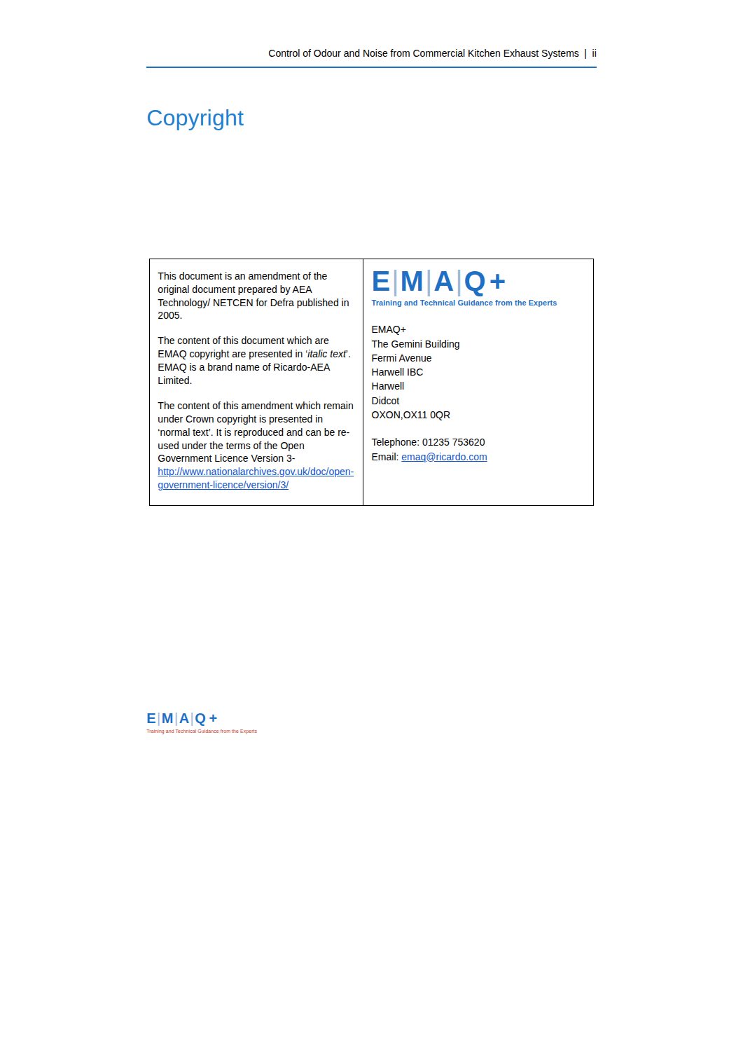Control of Odour and Noise from Commercial Kitchen Exhaust Systems|ii
Copyright
| This document is an amendment of the original document prepared by AEA Technology/ NETCEN for Defra published in 2005. The content of this document which are EMAQ copyright are presented in ‘ italic text ’. EMAQ is a brand name of Ricardo-AEA Limited. The content of this amendment which remain under Crown copyright is presented in ‘normal text’. It is reproduced and can be re-used under the terms of the Open Government Licence Version 3- http://www.nationalarchives.gov.uk/doc/open-government-licence/version/3/ | E / M / A / Q + Training and Technical Guidance from the Experts EMAQ+ The Gemini Building Fermi Avenue Harwell IBC Harwell Didcot OXON,OX11 0QR Telephone: 01235 753620 Email: emaq@ricardo.com |
E|M|A|Q+
Training and Technical Guidance from the Experts